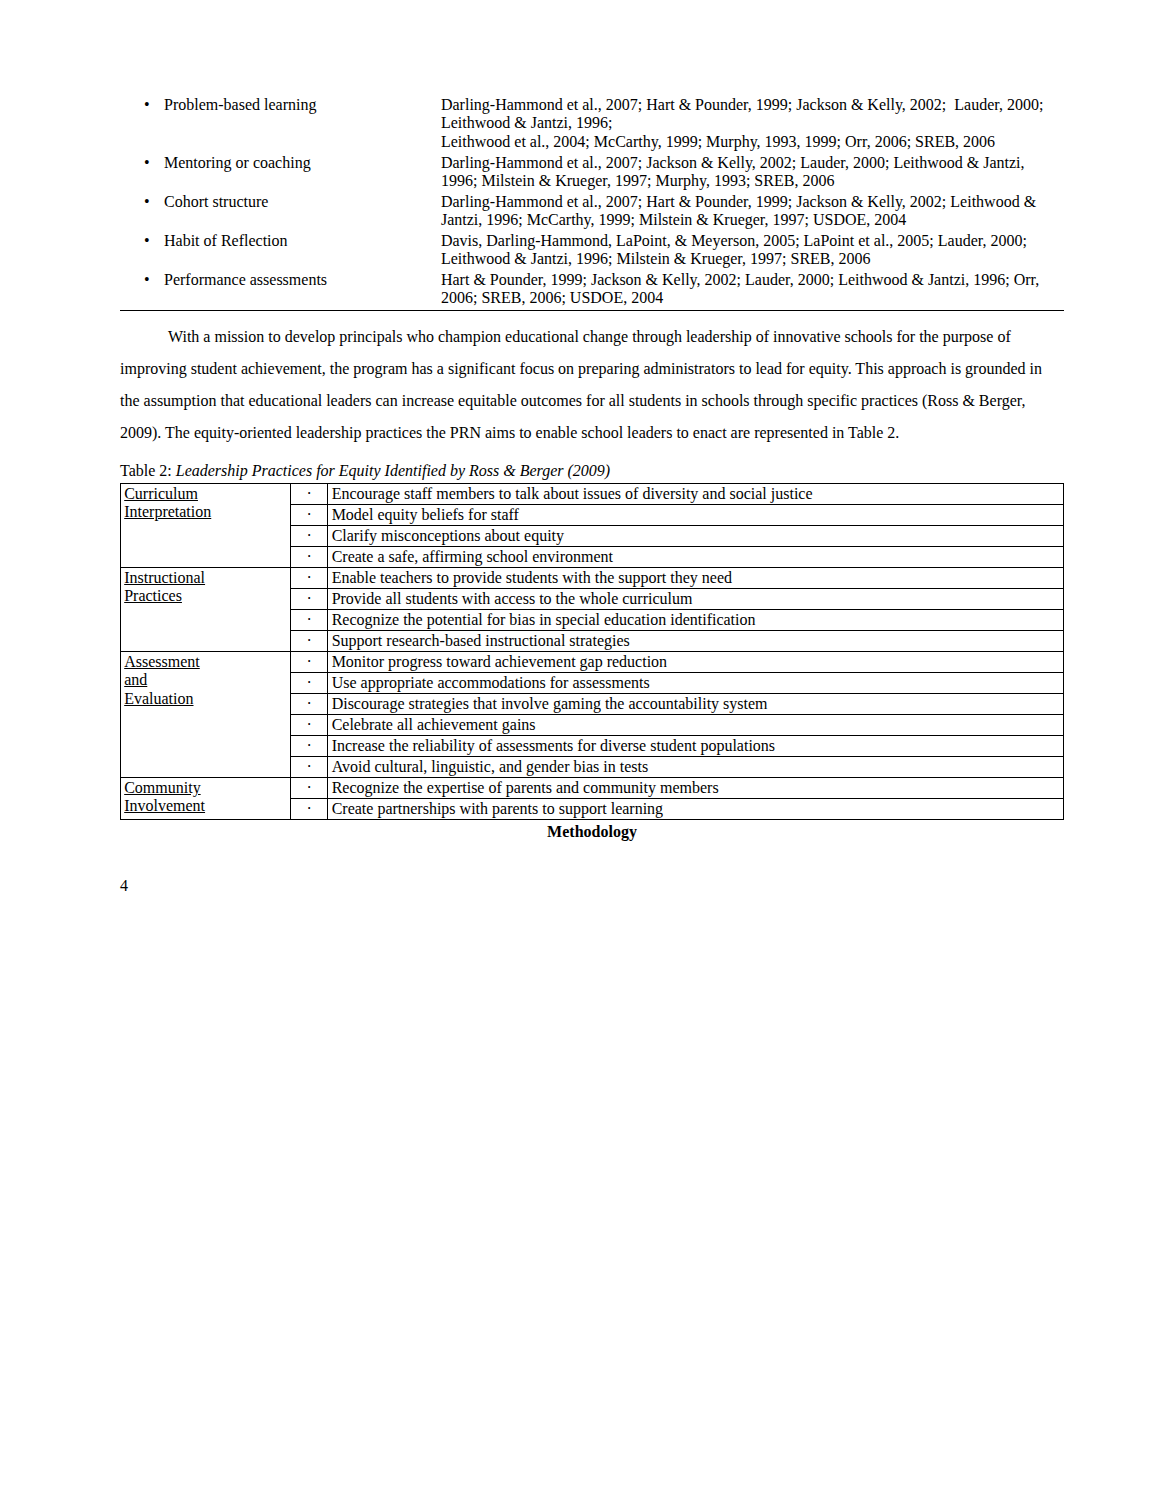| • Problem-based learning | Darling-Hammond et al., 2007; Hart & Pounder, 1999; Jackson & Kelly, 2002; Lauder, 2000; Leithwood & Jantzi, 1996; Leithwood et al., 2004; McCarthy, 1999; Murphy, 1993, 1999; Orr, 2006; SREB, 2006 |
| • Mentoring or coaching | Darling-Hammond et al., 2007; Jackson & Kelly, 2002; Lauder, 2000; Leithwood & Jantzi, 1996; Milstein & Krueger, 1997; Murphy, 1993; SREB, 2006 |
| • Cohort structure | Darling-Hammond et al., 2007; Hart & Pounder, 1999; Jackson & Kelly, 2002; Leithwood & Jantzi, 1996; McCarthy, 1999; Milstein & Krueger, 1997; USDOE, 2004 |
| • Habit of Reflection | Davis, Darling-Hammond, LaPoint, & Meyerson, 2005; LaPoint et al., 2005; Lauder, 2000; Leithwood & Jantzi, 1996; Milstein & Krueger, 1997; SREB, 2006 |
| • Performance assessments | Hart & Pounder, 1999; Jackson & Kelly, 2002; Lauder, 2000; Leithwood & Jantzi, 1996; Orr, 2006; SREB, 2006; USDOE, 2004 |
With a mission to develop principals who champion educational change through leadership of innovative schools for the purpose of improving student achievement, the program has a significant focus on preparing administrators to lead for equity. This approach is grounded in the assumption that educational leaders can increase equitable outcomes for all students in schools through specific practices (Ross & Berger, 2009). The equity-oriented leadership practices the PRN aims to enable school leaders to enact are represented in Table 2.
Table 2: Leadership Practices for Equity Identified by Ross & Berger (2009)
| Curriculum Interpretation | · | Encourage staff members to talk about issues of diversity and social justice |
| · | Model equity beliefs for staff |
| · | Clarify misconceptions about equity |
| · | Create a safe, affirming school environment |
| Instructional Practices | · | Enable teachers to provide students with the support they need |
| · | Provide all students with access to the whole curriculum |
| · | Recognize the potential for bias in special education identification |
| · | Support research-based instructional strategies |
| Assessment and Evaluation | · | Monitor progress toward achievement gap reduction |
| · | Use appropriate accommodations for assessments |
| · | Discourage strategies that involve gaming the accountability system |
| · | Celebrate all achievement gains |
| · | Increase the reliability of assessments for diverse student populations |
| · | Avoid cultural, linguistic, and gender bias in tests |
| Community Involvement | · | Recognize the expertise of parents and community members |
| · | Create partnerships with parents to support learning |
Methodology
4